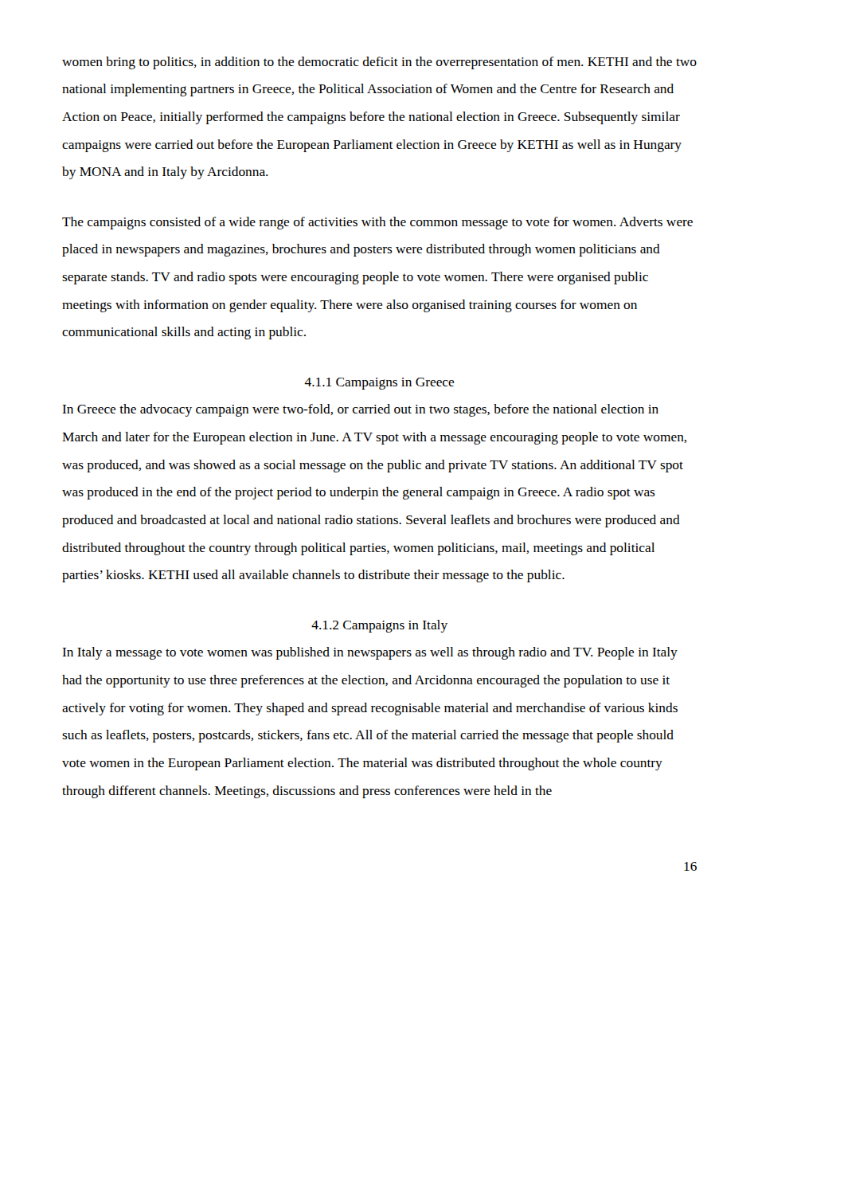women bring to politics, in addition to the democratic deficit in the overrepresentation of men. KETHI and the two national implementing partners in Greece, the Political Association of Women and the Centre for Research and Action on Peace, initially performed the campaigns before the national election in Greece. Subsequently similar campaigns were carried out before the European Parliament election in Greece by KETHI as well as in Hungary by MONA and in Italy by Arcidonna.
The campaigns consisted of a wide range of activities with the common message to vote for women. Adverts were placed in newspapers and magazines, brochures and posters were distributed through women politicians and separate stands. TV and radio spots were encouraging people to vote women. There were organised public meetings with information on gender equality. There were also organised training courses for women on communicational skills and acting in public.
4.1.1 Campaigns in Greece
In Greece the advocacy campaign were two-fold, or carried out in two stages, before the national election in March and later for the European election in June. A TV spot with a message encouraging people to vote women, was produced, and was showed as a social message on the public and private TV stations. An additional TV spot was produced in the end of the project period to underpin the general campaign in Greece. A radio spot was produced and broadcasted at local and national radio stations. Several leaflets and brochures were produced and distributed throughout the country through political parties, women politicians, mail, meetings and political parties’ kiosks. KETHI used all available channels to distribute their message to the public.
4.1.2 Campaigns in Italy
In Italy a message to vote women was published in newspapers as well as through radio and TV. People in Italy had the opportunity to use three preferences at the election, and Arcidonna encouraged the population to use it actively for voting for women. They shaped and spread recognisable material and merchandise of various kinds such as leaflets, posters, postcards, stickers, fans etc. All of the material carried the message that people should vote women in the European Parliament election. The material was distributed throughout the whole country through different channels. Meetings, discussions and press conferences were held in the
16